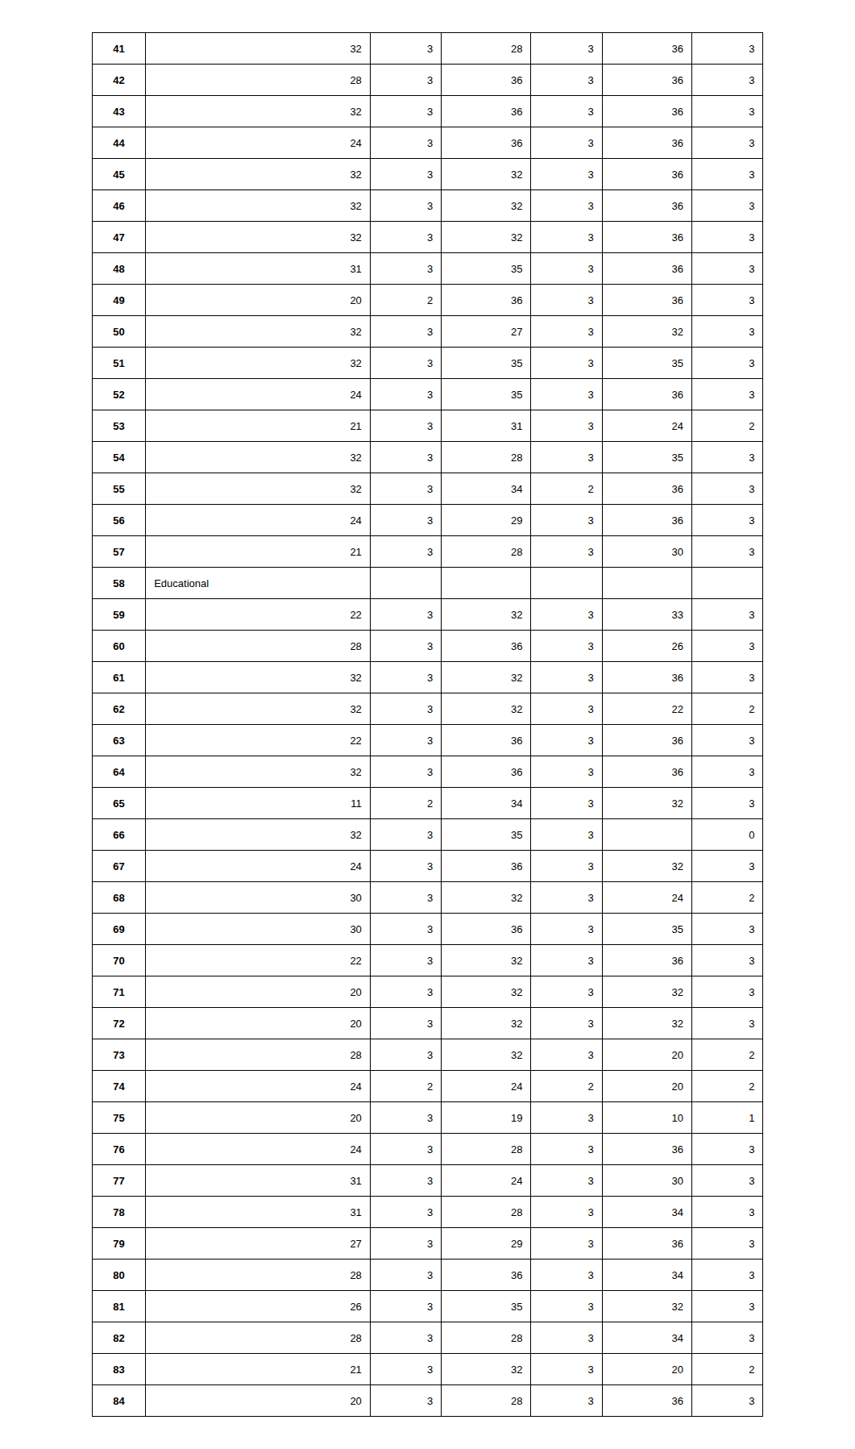| 41 | 32 | 3 | 28 | 3 | 36 | 3 |
| 42 | 28 | 3 | 36 | 3 | 36 | 3 |
| 43 | 32 | 3 | 36 | 3 | 36 | 3 |
| 44 | 24 | 3 | 36 | 3 | 36 | 3 |
| 45 | 32 | 3 | 32 | 3 | 36 | 3 |
| 46 | 32 | 3 | 32 | 3 | 36 | 3 |
| 47 | 32 | 3 | 32 | 3 | 36 | 3 |
| 48 | 31 | 3 | 35 | 3 | 36 | 3 |
| 49 | 20 | 2 | 36 | 3 | 36 | 3 |
| 50 | 32 | 3 | 27 | 3 | 32 | 3 |
| 51 | 32 | 3 | 35 | 3 | 35 | 3 |
| 52 | 24 | 3 | 35 | 3 | 36 | 3 |
| 53 | 21 | 3 | 31 | 3 | 24 | 2 |
| 54 | 32 | 3 | 28 | 3 | 35 | 3 |
| 55 | 32 | 3 | 34 | 2 | 36 | 3 |
| 56 | 24 | 3 | 29 | 3 | 36 | 3 |
| 57 | 21 | 3 | 28 | 3 | 30 | 3 |
| 58 | Educational | | | | | |
| 59 | 22 | 3 | 32 | 3 | 33 | 3 |
| 60 | 28 | 3 | 36 | 3 | 26 | 3 |
| 61 | 32 | 3 | 32 | 3 | 36 | 3 |
| 62 | 32 | 3 | 32 | 3 | 22 | 2 |
| 63 | 22 | 3 | 36 | 3 | 36 | 3 |
| 64 | 32 | 3 | 36 | 3 | 36 | 3 |
| 65 | 11 | 2 | 34 | 3 | 32 | 3 |
| 66 | 32 | 3 | 35 | 3 | | 0 |
| 67 | 24 | 3 | 36 | 3 | 32 | 3 |
| 68 | 30 | 3 | 32 | 3 | 24 | 2 |
| 69 | 30 | 3 | 36 | 3 | 35 | 3 |
| 70 | 22 | 3 | 32 | 3 | 36 | 3 |
| 71 | 20 | 3 | 32 | 3 | 32 | 3 |
| 72 | 20 | 3 | 32 | 3 | 32 | 3 |
| 73 | 28 | 3 | 32 | 3 | 20 | 2 |
| 74 | 24 | 2 | 24 | 2 | 20 | 2 |
| 75 | 20 | 3 | 19 | 3 | 10 | 1 |
| 76 | 24 | 3 | 28 | 3 | 36 | 3 |
| 77 | 31 | 3 | 24 | 3 | 30 | 3 |
| 78 | 31 | 3 | 28 | 3 | 34 | 3 |
| 79 | 27 | 3 | 29 | 3 | 36 | 3 |
| 80 | 28 | 3 | 36 | 3 | 34 | 3 |
| 81 | 26 | 3 | 35 | 3 | 32 | 3 |
| 82 | 28 | 3 | 28 | 3 | 34 | 3 |
| 83 | 21 | 3 | 32 | 3 | 20 | 2 |
| 84 | 20 | 3 | 28 | 3 | 36 | 3 |